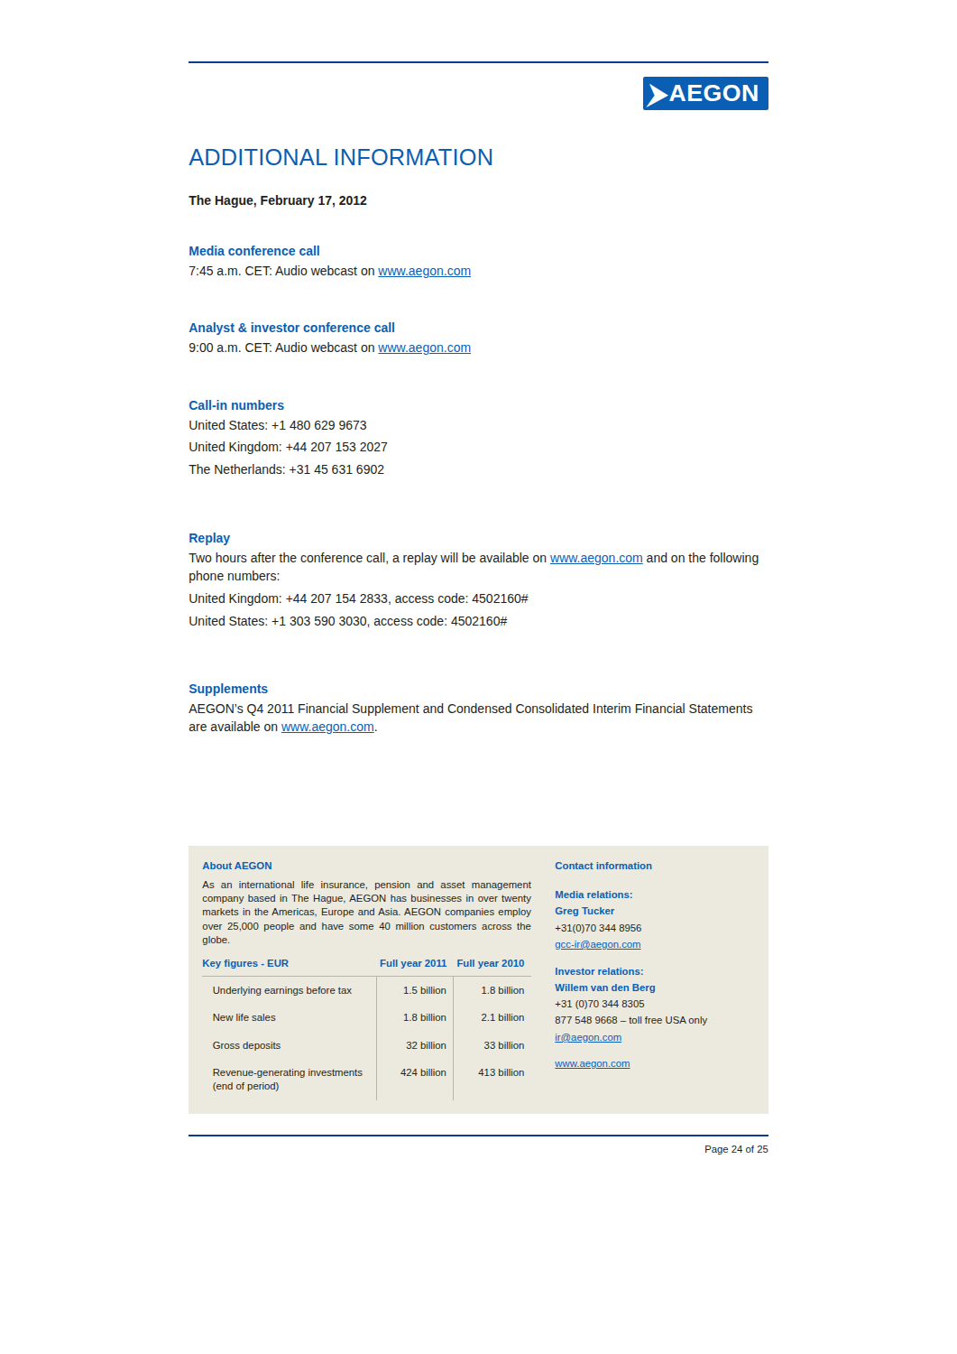⮞AEGON
ADDITIONAL INFORMATION
The Hague, February 17, 2012
Media conference call
7:45 a.m. CET: Audio webcast on www.aegon.com
Analyst & investor conference call
9:00 a.m. CET: Audio webcast on www.aegon.com
Call-in numbers
United States: +1 480 629 9673
United Kingdom: +44 207 153 2027
The Netherlands: +31 45 631 6902
Replay
Two hours after the conference call, a replay will be available on www.aegon.com and on the following phone numbers:
United Kingdom: +44 207 154 2833, access code: 4502160#
United States: +1 303 590 3030, access code: 4502160#
Supplements
AEGON’s Q4 2011 Financial Supplement and Condensed Consolidated Interim Financial Statements are available on www.aegon.com.
About AEGON
As an international life insurance, pension and asset management company based in The Hague, AEGON has businesses in over twenty markets in the Americas, Europe and Asia. AEGON companies employ over 25,000 people and have some 40 million customers across the globe.
| Key figures - EUR | Full year 2011 | Full year 2010 |
| --- | --- | --- |
| Underlying earnings before tax | 1.5 billion | 1.8 billion |
| New life sales | 1.8 billion | 2.1 billion |
| Gross deposits | 32 billion | 33 billion |
| Revenue-generating investments (end of period) | 424 billion | 413 billion |
Contact information
Media relations:
Greg Tucker
+31(0)70 344 8956
gcc-ir@aegon.com
Investor relations:
Willem van den Berg
+31 (0)70 344 8305
877 548 9668 – toll free USA only
ir@aegon.com
www.aegon.com
Page 24 of 25